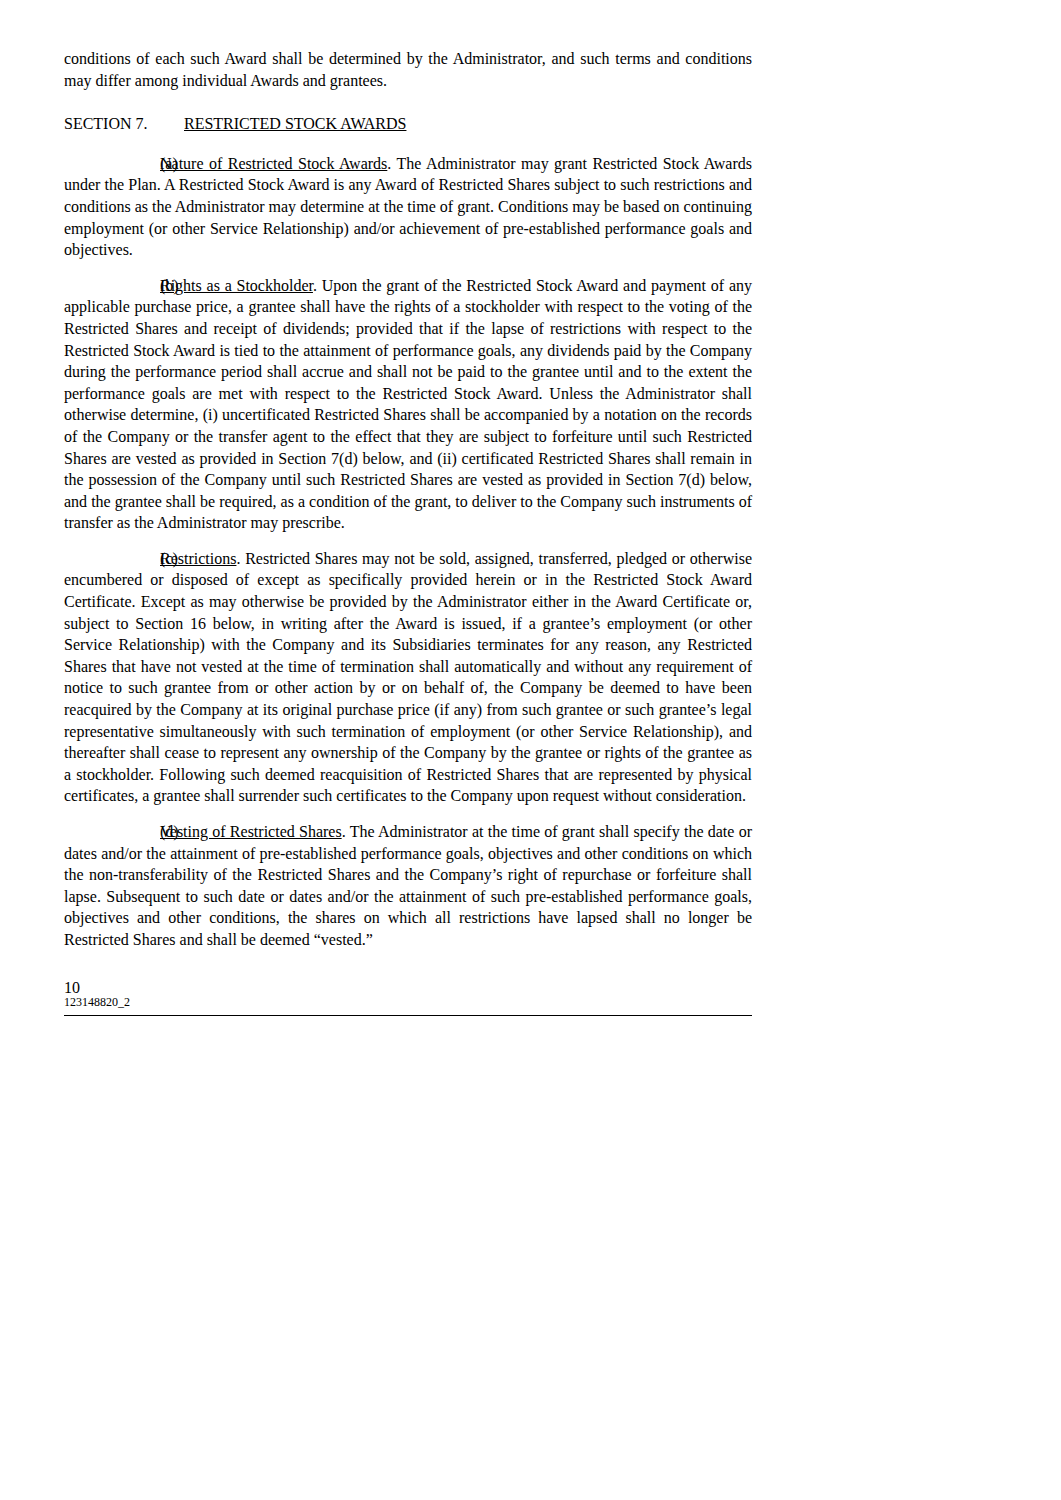conditions of each such Award shall be determined by the Administrator, and such terms and conditions may differ among individual Awards and grantees.
SECTION 7. RESTRICTED STOCK AWARDS
(a) Nature of Restricted Stock Awards. The Administrator may grant Restricted Stock Awards under the Plan. A Restricted Stock Award is any Award of Restricted Shares subject to such restrictions and conditions as the Administrator may determine at the time of grant. Conditions may be based on continuing employment (or other Service Relationship) and/or achievement of pre-established performance goals and objectives.
(b) Rights as a Stockholder. Upon the grant of the Restricted Stock Award and payment of any applicable purchase price, a grantee shall have the rights of a stockholder with respect to the voting of the Restricted Shares and receipt of dividends; provided that if the lapse of restrictions with respect to the Restricted Stock Award is tied to the attainment of performance goals, any dividends paid by the Company during the performance period shall accrue and shall not be paid to the grantee until and to the extent the performance goals are met with respect to the Restricted Stock Award. Unless the Administrator shall otherwise determine, (i) uncertificated Restricted Shares shall be accompanied by a notation on the records of the Company or the transfer agent to the effect that they are subject to forfeiture until such Restricted Shares are vested as provided in Section 7(d) below, and (ii) certificated Restricted Shares shall remain in the possession of the Company until such Restricted Shares are vested as provided in Section 7(d) below, and the grantee shall be required, as a condition of the grant, to deliver to the Company such instruments of transfer as the Administrator may prescribe.
(c) Restrictions. Restricted Shares may not be sold, assigned, transferred, pledged or otherwise encumbered or disposed of except as specifically provided herein or in the Restricted Stock Award Certificate. Except as may otherwise be provided by the Administrator either in the Award Certificate or, subject to Section 16 below, in writing after the Award is issued, if a grantee’s employment (or other Service Relationship) with the Company and its Subsidiaries terminates for any reason, any Restricted Shares that have not vested at the time of termination shall automatically and without any requirement of notice to such grantee from or other action by or on behalf of, the Company be deemed to have been reacquired by the Company at its original purchase price (if any) from such grantee or such grantee’s legal representative simultaneously with such termination of employment (or other Service Relationship), and thereafter shall cease to represent any ownership of the Company by the grantee or rights of the grantee as a stockholder. Following such deemed reacquisition of Restricted Shares that are represented by physical certificates, a grantee shall surrender such certificates to the Company upon request without consideration.
(d) Vesting of Restricted Shares. The Administrator at the time of grant shall specify the date or dates and/or the attainment of pre-established performance goals, objectives and other conditions on which the non-transferability of the Restricted Shares and the Company’s right of repurchase or forfeiture shall lapse. Subsequent to such date or dates and/or the attainment of such pre-established performance goals, objectives and other conditions, the shares on which all restrictions have lapsed shall no longer be Restricted Shares and shall be deemed “vested.”
10
123148820_2